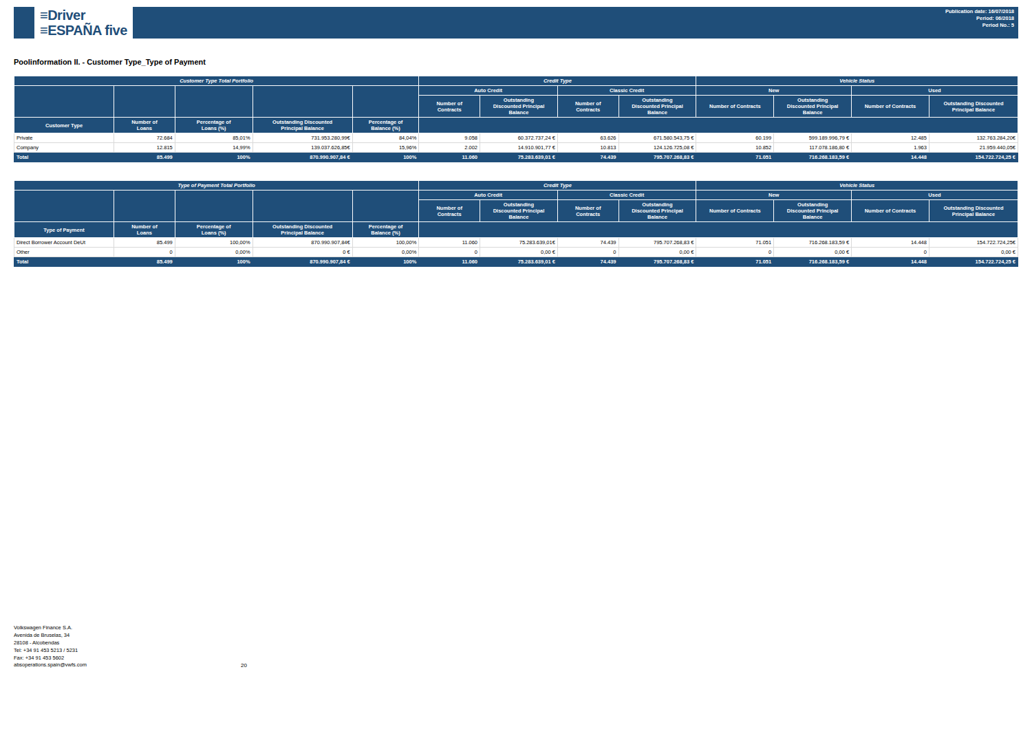≡Driver ≡ESPAÑA five
Publication date: 16/07/2018
Period: 06/2018
Period No.: 5
Poolinformation II. - Customer Type_Type of Payment
| Customer Type Total Portfolio | Credit Type | Vehicle Status |
| --- | --- | --- |
| | | | | | Auto Credit | Classic Credit | New | Used |
| Number of Contracts | Outstanding Discounted Principal Balance | Number of Contracts | Outstanding Discounted Principal Balance | Number of Contracts | Outstanding Discounted Principal Balance | Number of Contracts | Outstanding Discounted Principal Balance |
| Customer Type | Number of Loans | Percentage of Loans (%) | Outstanding Discounted Principal Balance | Percentage of Balance (%) | |
| Private | 72.684 | 85,01% | 731.953.280,99€ | 84,04% | 9.058 | 60.372.737,24 € | 63.626 | 671.580.543,75 € | 60.199 | 599.189.996,79 € | 12.485 | 132.763.284,20€ |
| Company | 12.815 | 14,99% | 139.037.626,85€ | 15,96% | 2.002 | 14.910.901,77 € | 10.813 | 124.126.725,08 € | 10.852 | 117.078.186,80 € | 1.963 | 21.959.440,05€ |
| Total | 85.499 | 100% | 870.990.907,84 € | 100% | 11.060 | 75.283.639,01 € | 74.439 | 795.707.268,83 € | 71.051 | 716.268.183,59 € | 14.448 | 154.722.724,25 € |
| Type of Payment Total Portfolio | Credit Type | Vehicle Status |
| --- | --- | --- |
| | | | | | Auto Credit | Classic Credit | New | Used |
| Number of Contracts | Outstanding Discounted Principal Balance | Number of Contracts | Outstanding Discounted Principal Balance | Number of Contracts | Outstanding Discounted Principal Balance | Number of Contracts | Outstanding Discounted Principal Balance |
| Type of Payment | Number of Loans | Percentage of Loans (%) | Outstanding Discounted Principal Balance | Percentage of Balance (%) | |
| Direct Borrower Account DeUt | 85.499 | 100,00% | 870.990.907,84€ | 100,00% | 11.060 | 75.283.639,01€ | 74.439 | 795.707.268,83 € | 71.051 | 716.268.183,59 € | 14.448 | 154.722.724,25€ |
| Other | 0 | 0,00% | 0 € | 0,00% | 0 | 0,00 € | 0 | 0,00 € | 0 | 0,00 € | 0 | 0,00 € |
| Total | 85.499 | 100% | 870.990.907,84 € | 100% | 11.060 | 75.283.639,01 € | 74.439 | 795.707.268,83 € | 71.051 | 716.268.183,59 € | 14.448 | 154.722.724,25 € |
Volkswagen Finance S.A.
Avenida de Bruselas, 34
28108 - Alcobendas
Tel: +34 91 453 5213 / 5231
Fax: +34 91 453 5602
absoperations.spain@vwfs.com 20